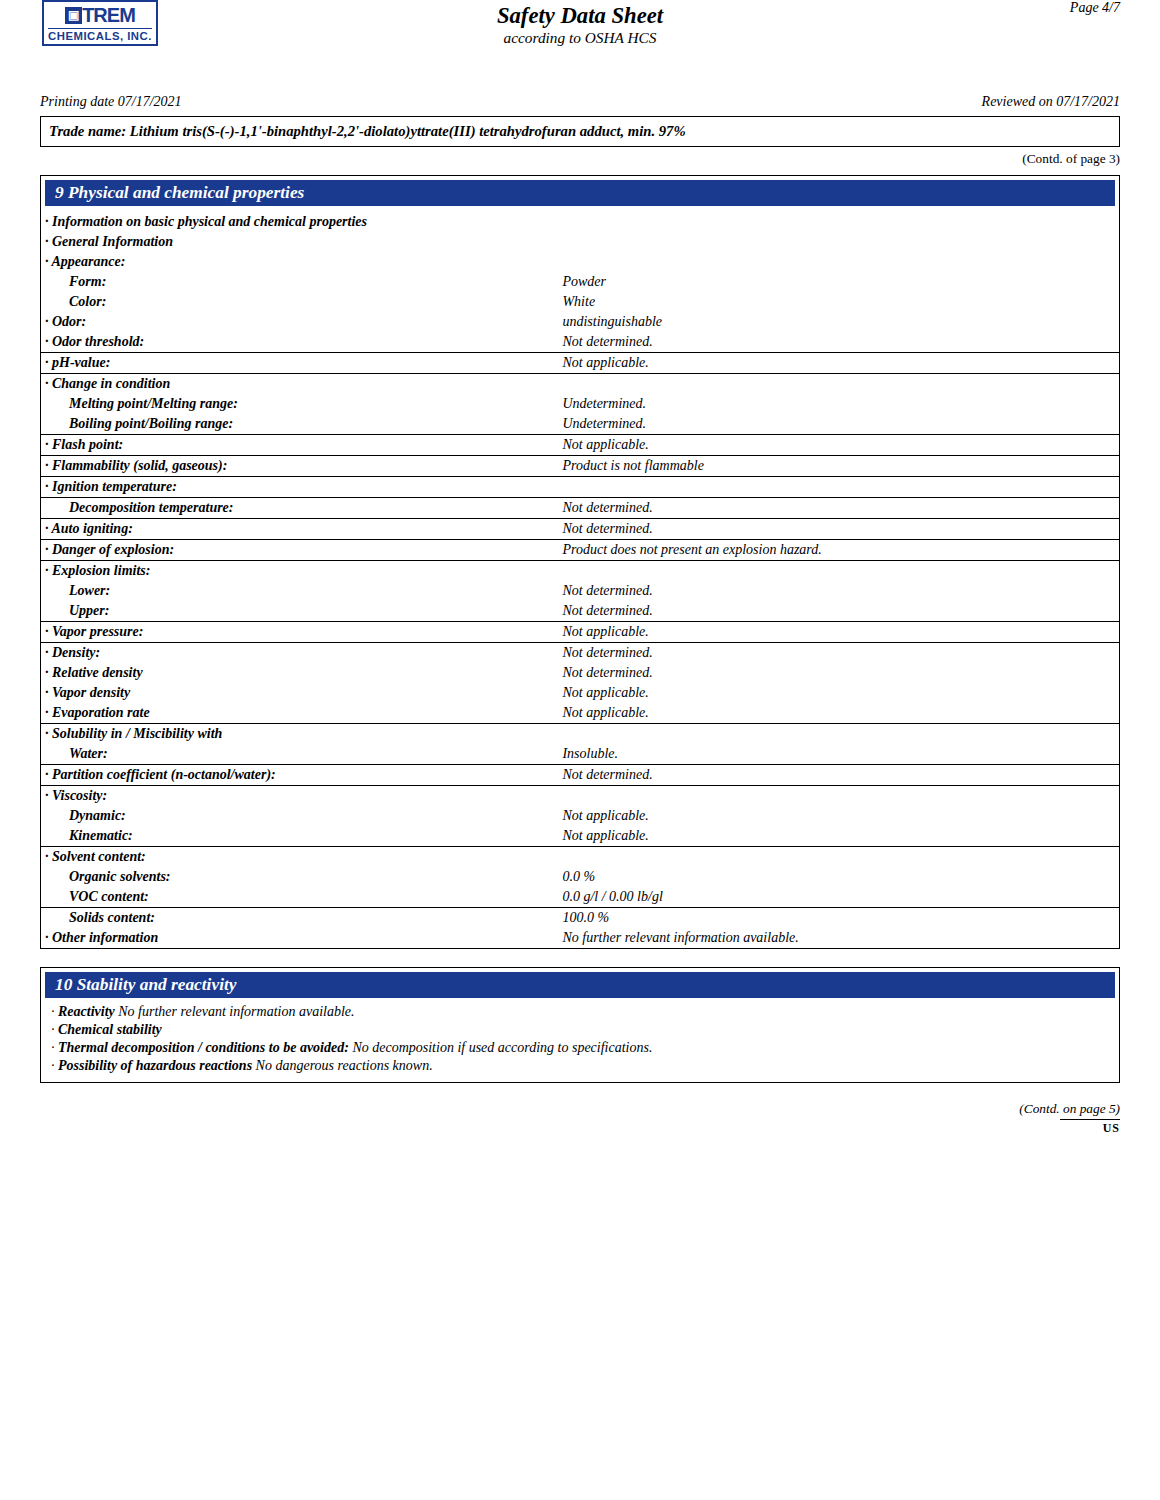▣TREM
CHEMICALS, INC.
Page 4/7
Safety Data Sheet
according to OSHA HCS
Printing date 07/17/2021 Reviewed on 07/17/2021
Trade name: Lithium tris(S-(-)-1,1'-binaphthyl-2,2'-diolato)yttrate(III) tetrahydrofuran adduct, min. 97%
(Contd. of page 3)
9 Physical and chemical properties
| · Information on basic physical and chemical properties | |
| · General Information | |
| · Appearance: | |
| Form: | Powder |
| Color: | White |
| · Odor: | undistinguishable |
| · Odor threshold: | Not determined. |
| · pH-value: | Not applicable. |
| · Change in condition | |
| Melting point/Melting range: | Undetermined. |
| Boiling point/Boiling range: | Undetermined. |
| · Flash point: | Not applicable. |
| · Flammability (solid, gaseous): | Product is not flammable |
| · Ignition temperature: | |
| Decomposition temperature: | Not determined. |
| · Auto igniting: | Not determined. |
| · Danger of explosion: | Product does not present an explosion hazard. |
| · Explosion limits: | |
| Lower: | Not determined. |
| Upper: | Not determined. |
| · Vapor pressure: | Not applicable. |
| · Density: | Not determined. |
| · Relative density | Not determined. |
| · Vapor density | Not applicable. |
| · Evaporation rate | Not applicable. |
| · Solubility in / Miscibility with | |
| Water: | Insoluble. |
| · Partition coefficient (n-octanol/water): | Not determined. |
| · Viscosity: | |
| Dynamic: | Not applicable. |
| Kinematic: | Not applicable. |
| · Solvent content: | |
| Organic solvents: | 0.0 % |
| VOC content: | 0.0 g/l / 0.00 lb/gl |
| Solids content: | 100.0 % |
| · Other information | No further relevant information available. |
10 Stability and reactivity
· Reactivity No further relevant information available.
· Chemical stability
· Thermal decomposition / conditions to be avoided: No decomposition if used according to specifications.
· Possibility of hazardous reactions No dangerous reactions known.
(Contd. on page 5)
US